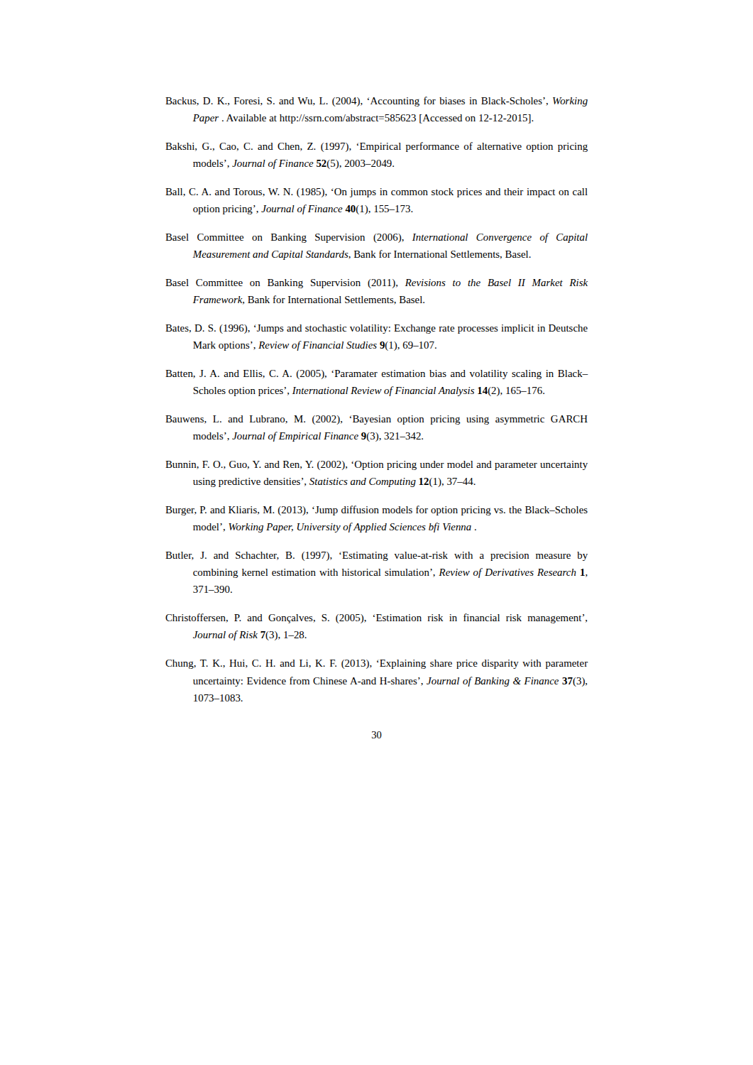Backus, D. K., Foresi, S. and Wu, L. (2004), ‘Accounting for biases in Black-Scholes’, Working Paper . Available at http://ssrn.com/abstract=585623 [Accessed on 12-12-2015].
Bakshi, G., Cao, C. and Chen, Z. (1997), ‘Empirical performance of alternative option pricing models’, Journal of Finance 52(5), 2003–2049.
Ball, C. A. and Torous, W. N. (1985), ‘On jumps in common stock prices and their impact on call option pricing’, Journal of Finance 40(1), 155–173.
Basel Committee on Banking Supervision (2006), International Convergence of Capital Measurement and Capital Standards, Bank for International Settlements, Basel.
Basel Committee on Banking Supervision (2011), Revisions to the Basel II Market Risk Framework, Bank for International Settlements, Basel.
Bates, D. S. (1996), ‘Jumps and stochastic volatility: Exchange rate processes implicit in Deutsche Mark options’, Review of Financial Studies 9(1), 69–107.
Batten, J. A. and Ellis, C. A. (2005), ‘Paramater estimation bias and volatility scaling in Black–Scholes option prices’, International Review of Financial Analysis 14(2), 165–176.
Bauwens, L. and Lubrano, M. (2002), ‘Bayesian option pricing using asymmetric GARCH models’, Journal of Empirical Finance 9(3), 321–342.
Bunnin, F. O., Guo, Y. and Ren, Y. (2002), ‘Option pricing under model and parameter uncertainty using predictive densities’, Statistics and Computing 12(1), 37–44.
Burger, P. and Kliaris, M. (2013), ‘Jump diffusion models for option pricing vs. the Black–Scholes model’, Working Paper, University of Applied Sciences bfi Vienna .
Butler, J. and Schachter, B. (1997), ‘Estimating value-at-risk with a precision measure by combining kernel estimation with historical simulation’, Review of Derivatives Research 1, 371–390.
Christoffersen, P. and Gonçalves, S. (2005), ‘Estimation risk in financial risk management’, Journal of Risk 7(3), 1–28.
Chung, T. K., Hui, C. H. and Li, K. F. (2013), ‘Explaining share price disparity with parameter uncertainty: Evidence from Chinese A-and H-shares’, Journal of Banking & Finance 37(3), 1073–1083.
30